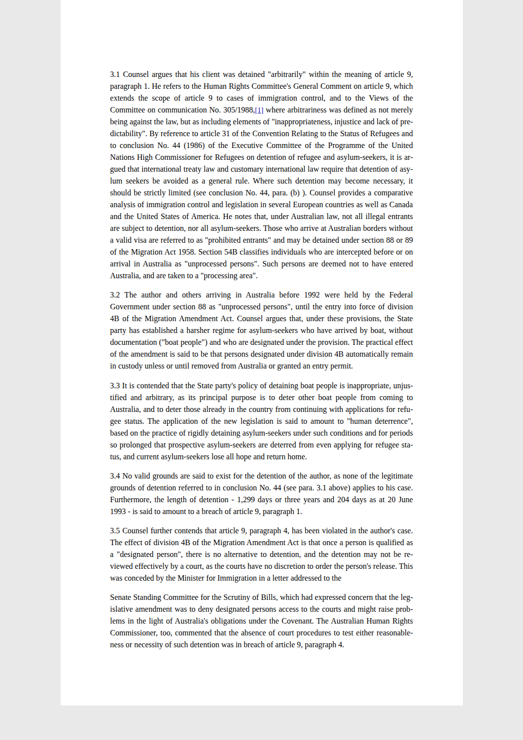3.1 Counsel argues that his client was detained "arbitrarily" within the meaning of article 9, paragraph 1. He refers to the Human Rights Committee's General Comment on article 9, which extends the scope of article 9 to cases of immigration control, and to the Views of the Committee on communication No. 305/1988,[1] where arbitrariness was defined as not merely being against the law, but as including elements of "inappropriateness, injustice and lack of predictability". By reference to article 31 of the Convention Relating to the Status of Refugees and to conclusion No. 44 (1986) of the Executive Committee of the Programme of the United Nations High Commissioner for Refugees on detention of refugee and asylum-seekers, it is argued that international treaty law and customary international law require that detention of asylum seekers be avoided as a general rule. Where such detention may become necessary, it should be strictly limited (see conclusion No. 44, para. (b) ). Counsel provides a comparative analysis of immigration control and legislation in several European countries as well as Canada and the United States of America. He notes that, under Australian law, not all illegal entrants are subject to detention, nor all asylum-seekers. Those who arrive at Australian borders without a valid visa are referred to as "prohibited entrants" and may be detained under section 88 or 89 of the Migration Act 1958. Section 54B classifies individuals who are intercepted before or on arrival in Australia as "unprocessed persons". Such persons are deemed not to have entered Australia, and are taken to a "processing area".
3.2 The author and others arriving in Australia before 1992 were held by the Federal Government under section 88 as "unprocessed persons", until the entry into force of division 4B of the Migration Amendment Act. Counsel argues that, under these provisions, the State party has established a harsher regime for asylum-seekers who have arrived by boat, without documentation ("boat people") and who are designated under the provision. The practical effect of the amendment is said to be that persons designated under division 4B automatically remain in custody unless or until removed from Australia or granted an entry permit.
3.3 It is contended that the State party's policy of detaining boat people is inappropriate, unjustified and arbitrary, as its principal purpose is to deter other boat people from coming to Australia, and to deter those already in the country from continuing with applications for refugee status. The application of the new legislation is said to amount to "human deterrence", based on the practice of rigidly detaining asylum-seekers under such conditions and for periods so prolonged that prospective asylum-seekers are deterred from even applying for refugee status, and current asylum-seekers lose all hope and return home.
3.4 No valid grounds are said to exist for the detention of the author, as none of the legitimate grounds of detention referred to in conclusion No. 44 (see para. 3.1 above) applies to his case. Furthermore, the length of detention - 1,299 days or three years and 204 days as at 20 June 1993 - is said to amount to a breach of article 9, paragraph 1.
3.5 Counsel further contends that article 9, paragraph 4, has been violated in the author's case. The effect of division 4B of the Migration Amendment Act is that once a person is qualified as a "designated person", there is no alternative to detention, and the detention may not be reviewed effectively by a court, as the courts have no discretion to order the person's release. This was conceded by the Minister for Immigration in a letter addressed to the
Senate Standing Committee for the Scrutiny of Bills, which had expressed concern that the legislative amendment was to deny designated persons access to the courts and might raise problems in the light of Australia's obligations under the Covenant. The Australian Human Rights Commissioner, too, commented that the absence of court procedures to test either reasonableness or necessity of such detention was in breach of article 9, paragraph 4.